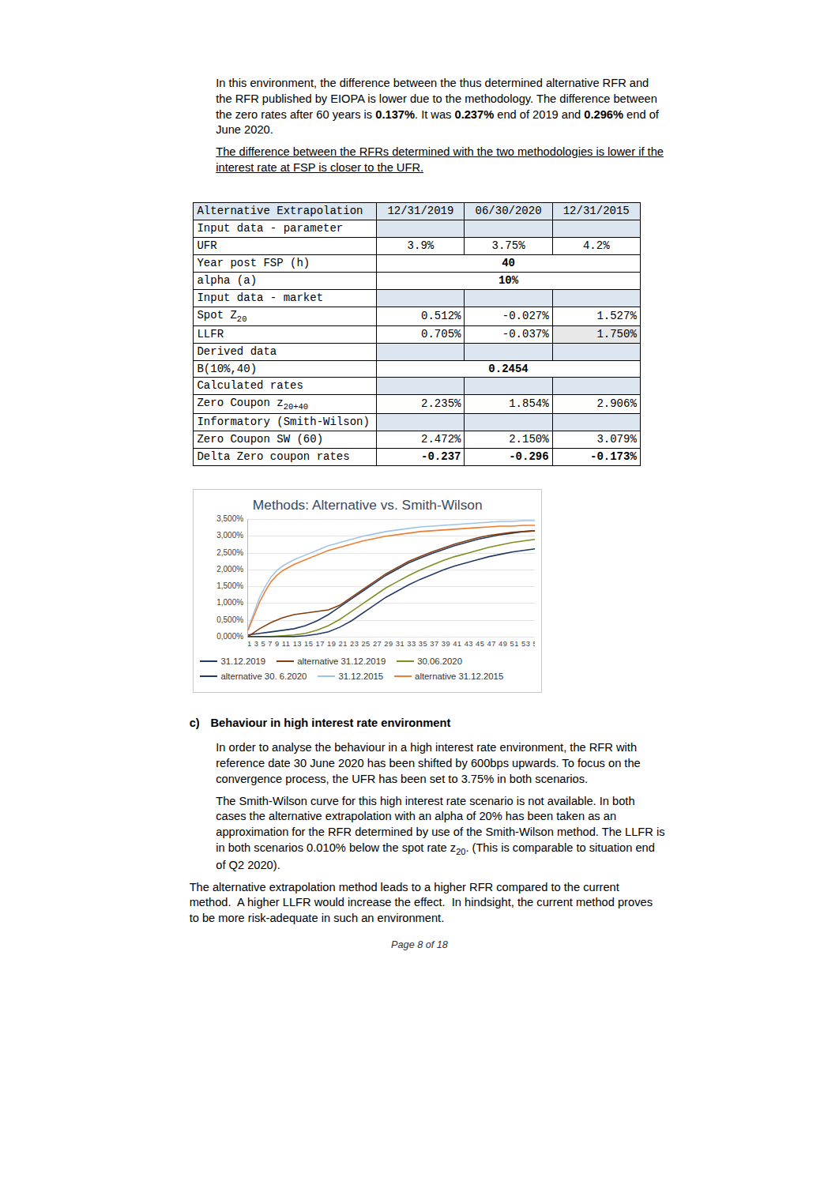In this environment, the difference between the thus determined alternative RFR and the RFR published by EIOPA is lower due to the methodology. The difference between the zero rates after 60 years is 0.137%. It was 0.237% end of 2019 and 0.296% end of June 2020.
The difference between the RFRs determined with the two methodologies is lower if the interest rate at FSP is closer to the UFR.
| Alternative Extrapolation | 12/31/2019 | 06/30/2020 | 12/31/2015 |
| Input data - parameter | | | |
| UFR | 3.9% | 3.75% | 4.2% |
| Year post FSP (h) | 40 |
| alpha (a) | 10% |
| Input data - market | | | |
| Spot Z 20 | 0.512% | -0.027% | 1.527% |
| LLFR | 0.705% | -0.037% | 1.750% |
| Derived data | | | |
| B(10%,40) | 0.2454 |
| Calculated rates | | | |
| Zero Coupon z 20+40 | 2.235% | 1.854% | 2.906% |
| Informatory (Smith-Wilson) | | | |
| Zero Coupon SW (60) | 2.472% | 2.150% | 3.079% |
| Delta Zero coupon rates | -0.237 | -0.296 | -0.173% |
Methods: Alternative vs. Smith-Wilson
3,500% 3,000% 2,500% 2,000% 1,500% 1,000% 0,500% 0,000%
1 3 5 7 9 11 13 15 17 19 21 23 25 27 29 31 33 35 37 39 41 43 45 47 49 51 53 55 57 59
31.12.2019
alternative 31.12.2019
30.06.2020
alternative 30. 6.2020
31.12.2015
alternative 31.12.2015
c) Behaviour in high interest rate environment
In order to analyse the behaviour in a high interest rate environment, the RFR with reference date 30 June 2020 has been shifted by 600bps upwards. To focus on the convergence process, the UFR has been set to 3.75% in both scenarios.
The Smith-Wilson curve for this high interest rate scenario is not available. In both cases the alternative extrapolation with an alpha of 20% has been taken as an approximation for the RFR determined by use of the Smith-Wilson method. The LLFR is in both scenarios 0.010% below the spot rate z20. (This is comparable to situation end of Q2 2020).
The alternative extrapolation method leads to a higher RFR compared to the current method. A higher LLFR would increase the effect. In hindsight, the current method proves to be more risk-adequate in such an environment.
Page 8 of 18